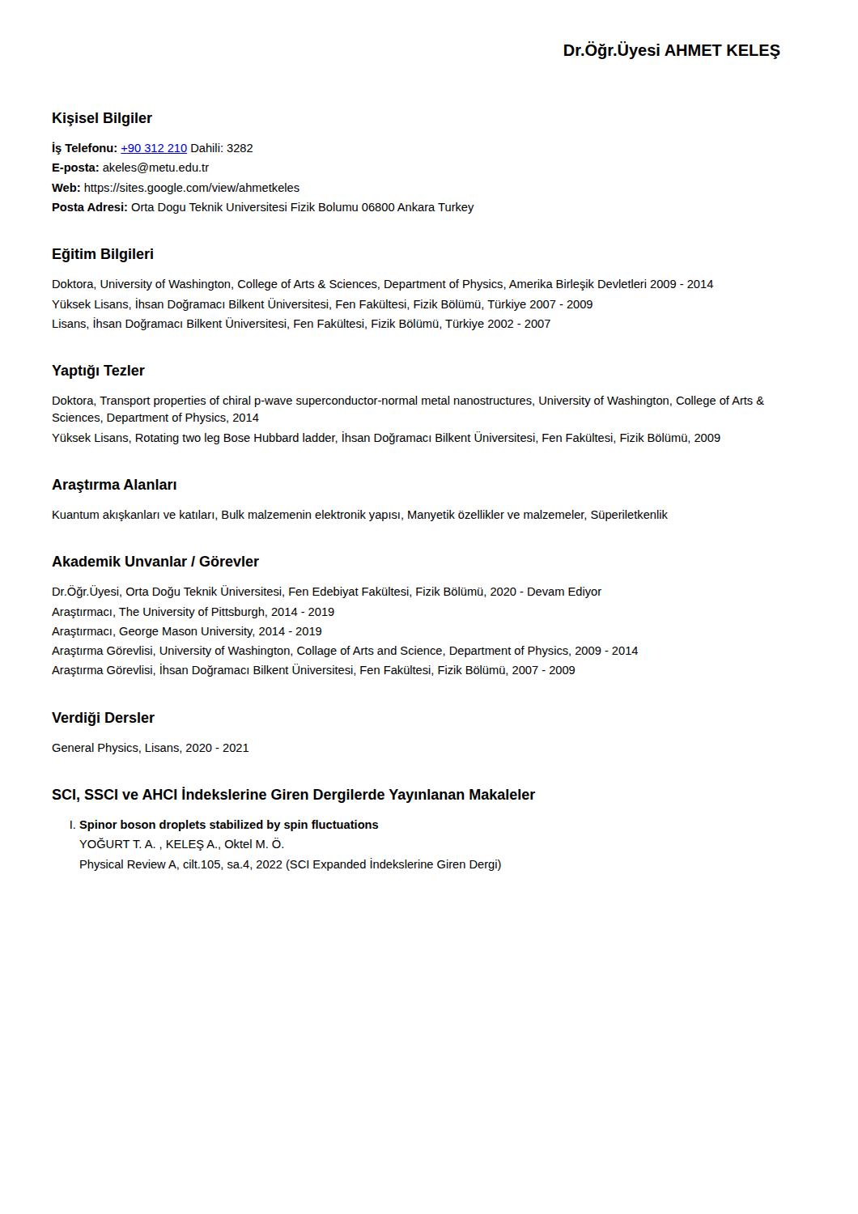Dr.Öğr.Üyesi AHMET KELEŞ
Kişisel Bilgiler
İş Telefonu: +90 312 210 Dahili: 3282
E-posta: akeles@metu.edu.tr
Web: https://sites.google.com/view/ahmetkeles
Posta Adresi: Orta Dogu Teknik Universitesi Fizik Bolumu 06800 Ankara Turkey
Eğitim Bilgileri
Doktora, University of Washington, College of Arts & Sciences, Department of Physics, Amerika Birleşik Devletleri 2009 - 2014
Yüksek Lisans, İhsan Doğramacı Bilkent Üniversitesi, Fen Fakültesi, Fizik Bölümü, Türkiye 2007 - 2009
Lisans, İhsan Doğramacı Bilkent Üniversitesi, Fen Fakültesi, Fizik Bölümü, Türkiye 2002 - 2007
Yaptığı Tezler
Doktora, Transport properties of chiral p-wave superconductor-normal metal nanostructures, University of Washington, College of Arts & Sciences, Department of Physics, 2014
Yüksek Lisans, Rotating two leg Bose Hubbard ladder, İhsan Doğramacı Bilkent Üniversitesi, Fen Fakültesi, Fizik Bölümü, 2009
Araştırma Alanları
Kuantum akışkanları ve katıları, Bulk malzemenin elektronik yapısı, Manyetik özellikler ve malzemeler, Süperiletkenlik
Akademik Unvanlar / Görevler
Dr.Öğr.Üyesi, Orta Doğu Teknik Üniversitesi, Fen Edebiyat Fakültesi, Fizik Bölümü, 2020 - Devam Ediyor
Araştırmacı, The University of Pittsburgh, 2014 - 2019
Araştırmacı, George Mason University, 2014 - 2019
Araştırma Görevlisi, University of Washington, Collage of Arts and Science, Department of Physics, 2009 - 2014
Araştırma Görevlisi, İhsan Doğramacı Bilkent Üniversitesi, Fen Fakültesi, Fizik Bölümü, 2007 - 2009
Verdiği Dersler
General Physics, Lisans, 2020 - 2021
SCI, SSCI ve AHCI İndekslerine Giren Dergilerde Yayınlanan Makaleler
Spinor boson droplets stabilized by spin fluctuations
YOĞURT T. A. , KELEŞ A., Oktel M. Ö.
Physical Review A, cilt.105, sa.4, 2022 (SCI Expanded İndekslerine Giren Dergi)